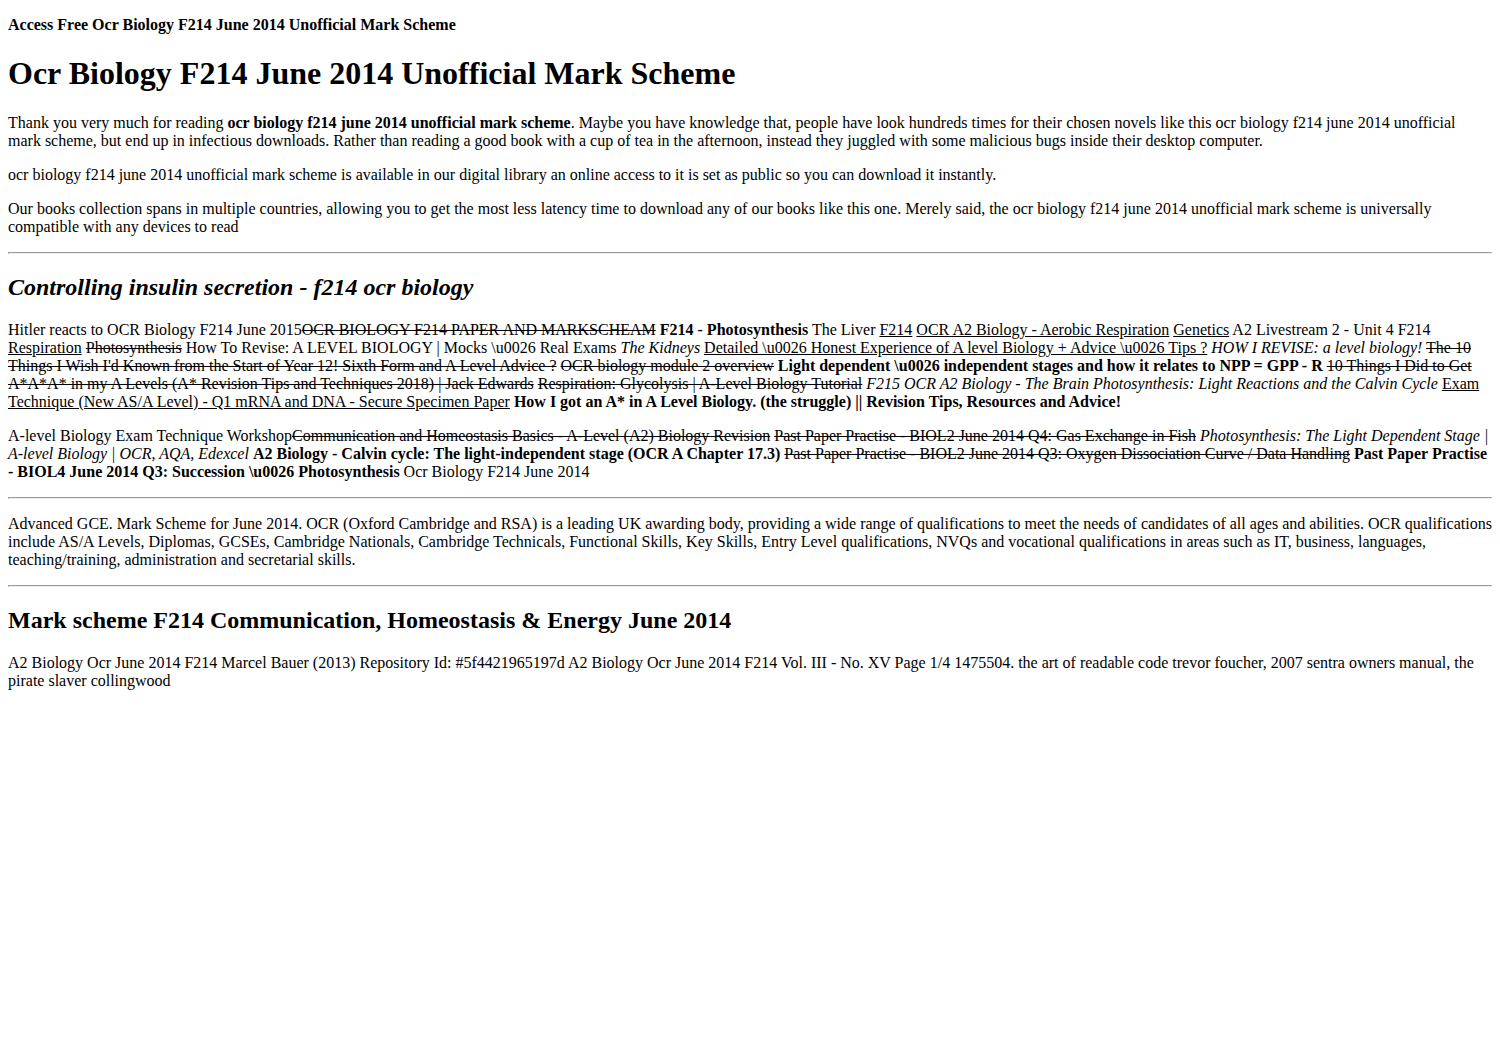Access Free Ocr Biology F214 June 2014 Unofficial Mark Scheme
Ocr Biology F214 June 2014 Unofficial Mark Scheme
Thank you very much for reading ocr biology f214 june 2014 unofficial mark scheme. Maybe you have knowledge that, people have look hundreds times for their chosen novels like this ocr biology f214 june 2014 unofficial mark scheme, but end up in infectious downloads. Rather than reading a good book with a cup of tea in the afternoon, instead they juggled with some malicious bugs inside their desktop computer.
ocr biology f214 june 2014 unofficial mark scheme is available in our digital library an online access to it is set as public so you can download it instantly.
Our books collection spans in multiple countries, allowing you to get the most less latency time to download any of our books like this one. Merely said, the ocr biology f214 june 2014 unofficial mark scheme is universally compatible with any devices to read
Controlling insulin secretion - f214 ocr biology
Hitler reacts to OCR Biology F214 June 2015OCR BIOLOGY F214 PAPER AND MARKSCHEAM F214 - Photosynthesis The Liver F214 OCR A2 Biology - Aerobic Respiration Genetics A2 Livestream 2 - Unit 4 F214 Respiration Photosynthesis How To Revise: A LEVEL BIOLOGY | Mocks \u0026 Real Exams The Kidneys Detailed \u0026 Honest Experience of A level Biology + Advice \u0026 Tips ? HOW I REVISE: a level biology! The 10 Things I Wish I'd Known from the Start of Year 12! Sixth Form and A Level Advice ? OCR biology module 2 overview Light dependent \u0026 independent stages and how it relates to NPP = GPP - R 10 Things I Did to Get A*A*A* in my A Levels (A* Revision Tips and Techniques 2018) | Jack Edwards Respiration: Glycolysis | A-Level Biology Tutorial F215 OCR A2 Biology - The Brain Photosynthesis: Light Reactions and the Calvin Cycle Exam Technique (New AS/A Level) - Q1 mRNA and DNA - Secure Specimen Paper How I got an A* in A Level Biology. (the struggle) || Revision Tips, Resources and Advice!
A-level Biology Exam Technique WorkshopCommunication and Homeostasis Basics - A-Level (A2) Biology Revision Past Paper Practise - BIOL2 June 2014 Q4: Gas Exchange in Fish Photosynthesis: The Light Dependent Stage | A-level Biology | OCR, AQA, Edexcel A2 Biology - Calvin cycle: The light-independent stage (OCR A Chapter 17.3) Past Paper Practise - BIOL2 June 2014 Q3: Oxygen Dissociation Curve / Data Handling Past Paper Practise - BIOL4 June 2014 Q3: Succession \u0026 Photosynthesis Ocr Biology F214 June 2014
Advanced GCE. Mark Scheme for June 2014. OCR (Oxford Cambridge and RSA) is a leading UK awarding body, providing a wide range of qualifications to meet the needs of candidates of all ages and abilities. OCR qualifications include AS/A Levels, Diplomas, GCSEs, Cambridge Nationals, Cambridge Technicals, Functional Skills, Key Skills, Entry Level qualifications, NVQs and vocational qualifications in areas such as IT, business, languages, teaching/training, administration and secretarial skills.
Mark scheme F214 Communication, Homeostasis & Energy June 2014
A2 Biology Ocr June 2014 F214 Marcel Bauer (2013) Repository Id: #5f4421965197d A2 Biology Ocr June 2014 F214 Vol. III - No. XV Page 1/4 1475504. the art of readable code trevor foucher, 2007 sentra owners manual, the pirate slaver collingwood